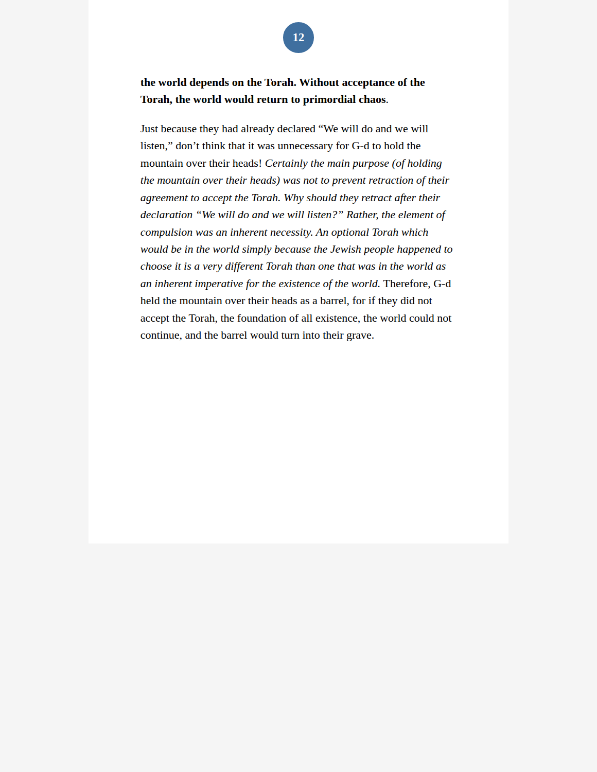12
the world depends on the Torah. Without acceptance of the Torah, the world would return to primordial chaos.
Just because they had already declared “We will do and we will listen,” don’t think that it was unnecessary for G-d to hold the mountain over their heads! Certainly the main purpose (of holding the mountain over their heads) was not to prevent retraction of their agreement to accept the Torah. Why should they retract after their declaration “We will do and we will listen?” Rather, the element of compulsion was an inherent necessity. An optional Torah which would be in the world simply because the Jewish people happened to choose it is a very different Torah than one that was in the world as an inherent imperative for the existence of the world. Therefore, G-d held the mountain over their heads as a barrel, for if they did not accept the Torah, the foundation of all existence, the world could not continue, and the barrel would turn into their grave.